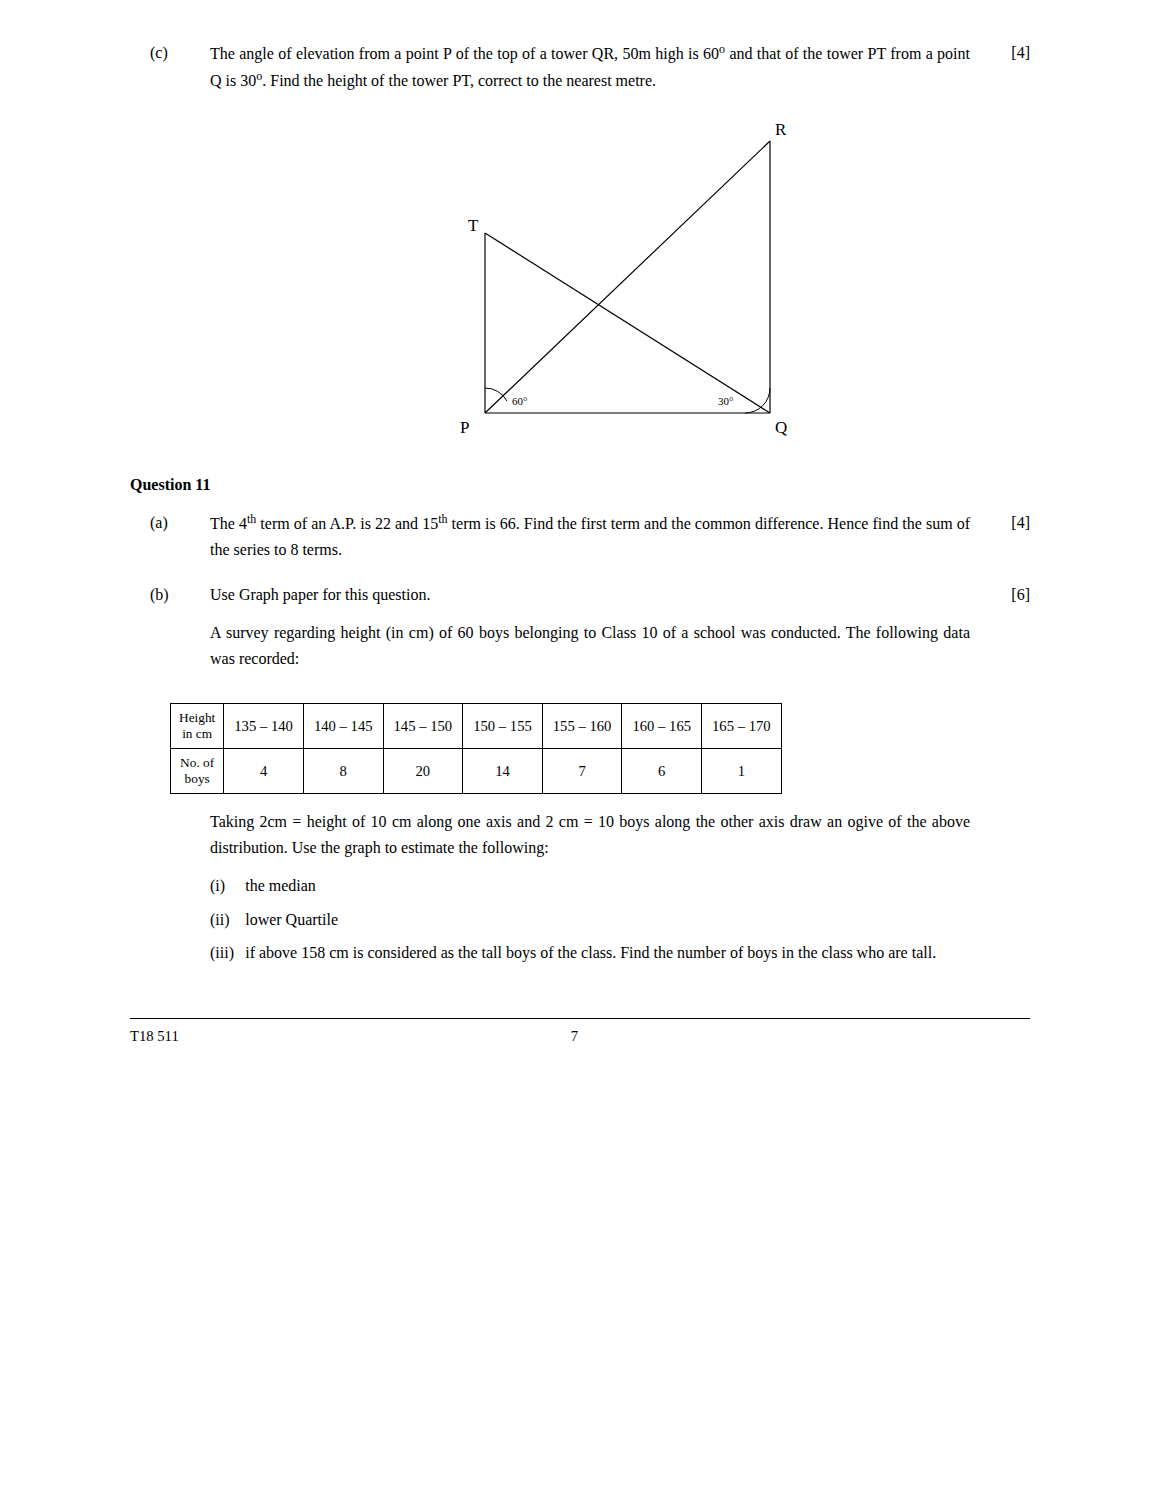(c)
The angle of elevation from a point P of the top of a tower QR, 50m high is 60o and that of the tower PT from a point Q is 30o. Find the height of the tower PT, correct to the nearest metre.
[4]
R T P Q 60° 30°
Question 11
(a)
The 4th term of an A.P. is 22 and 15th term is 66. Find the first term and the common difference. Hence find the sum of the series to 8 terms.
[4]
(b)
Use Graph paper for this question.
A survey regarding height (in cm) of 60 boys belonging to Class 10 of a school was conducted. The following data was recorded:
[6]
| Height in cm | 135 – 140 | 140 – 145 | 145 – 150 | 150 – 155 | 155 – 160 | 160 – 165 | 165 – 170 |
| No. of boys | 4 | 8 | 20 | 14 | 7 | 6 | 1 |
Taking 2cm = height of 10 cm along one axis and 2 cm = 10 boys along the other axis draw an ogive of the above distribution. Use the graph to estimate the following:
(i) the median
(ii) lower Quartile
(iii) if above 158 cm is considered as the tall boys of the class. Find the number of boys in the class who are tall.
T18 511
7